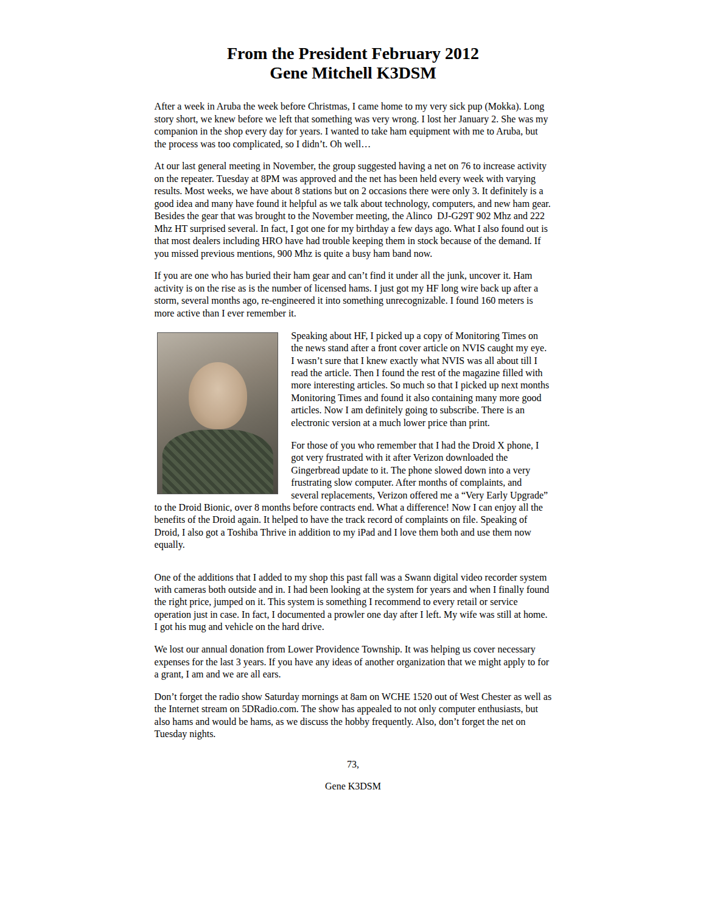From the President February 2012Gene Mitchell K3DSM
After a week in Aruba the week before Christmas, I came home to my very sick pup (Mokka). Long story short, we knew before we left that something was very wrong. I lost her January 2. She was my companion in the shop every day for years. I wanted to take ham equipment with me to Aruba, but the process was too complicated, so I didn’t. Oh well…
At our last general meeting in November, the group suggested having a net on 76 to increase activity on the repeater. Tuesday at 8PM was approved and the net has been held every week with varying results. Most weeks, we have about 8 stations but on 2 occasions there were only 3. It definitely is a good idea and many have found it helpful as we talk about technology, computers, and new ham gear. Besides the gear that was brought to the November meeting, the Alinco DJ-G29T 902 Mhz and 222 Mhz HT surprised several. In fact, I got one for my birthday a few days ago. What I also found out is that most dealers including HRO have had trouble keeping them in stock because of the demand. If you missed previous mentions, 900 Mhz is quite a busy ham band now.
If you are one who has buried their ham gear and can’t find it under all the junk, uncover it. Ham activity is on the rise as is the number of licensed hams. I just got my HF long wire back up after a storm, several months ago, re-engineered it into something unrecognizable. I found 160 meters is more active than I ever remember it.
Speaking about HF, I picked up a copy of Monitoring Times on the news stand after a front cover article on NVIS caught my eye. I wasn’t sure that I knew exactly what NVIS was all about till I read the article. Then I found the rest of the magazine filled with more interesting articles. So much so that I picked up next months Monitoring Times and found it also containing many more good articles. Now I am definitely going to subscribe. There is an electronic version at a much lower price than print.
For those of you who remember that I had the Droid X phone, I got very frustrated with it after Verizon downloaded the Gingerbread update to it. The phone slowed down into a very frustrating slow computer. After months of complaints, and several replacements, Verizon offered me a “Very Early Upgrade” to the Droid Bionic, over 8 months before contracts end. What a difference! Now I can enjoy all the benefits of the Droid again. It helped to have the track record of complaints on file. Speaking of Droid, I also got a Toshiba Thrive in addition to my iPad and I love them both and use them now equally.
One of the additions that I added to my shop this past fall was a Swann digital video recorder system with cameras both outside and in. I had been looking at the system for years and when I finally found the right price, jumped on it. This system is something I recommend to every retail or service operation just in case. In fact, I documented a prowler one day after I left. My wife was still at home. I got his mug and vehicle on the hard drive.
We lost our annual donation from Lower Providence Township. It was helping us cover necessary expenses for the last 3 years. If you have any ideas of another organization that we might apply to for a grant, I am and we are all ears.
Don’t forget the radio show Saturday mornings at 8am on WCHE 1520 out of West Chester as well as the Internet stream on 5DRadio.com. The show has appealed to not only computer enthusiasts, but also hams and would be hams, as we discuss the hobby frequently. Also, don’t forget the net on Tuesday nights.
73,
Gene K3DSM